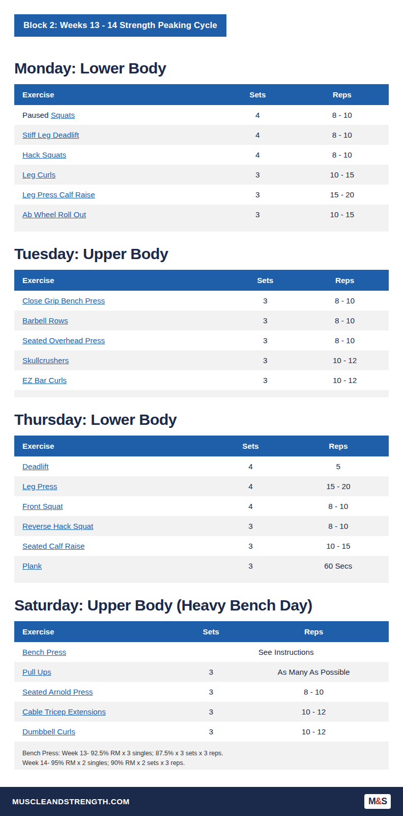Block 2: Weeks 13 - 14 Strength Peaking Cycle
Monday: Lower Body
| Exercise | Sets | Reps |
| --- | --- | --- |
| Paused Squats | 4 | 8 - 10 |
| Stiff Leg Deadlift | 4 | 8 - 10 |
| Hack Squats | 4 | 8 - 10 |
| Leg Curls | 3 | 10 - 15 |
| Leg Press Calf Raise | 3 | 15 - 20 |
| Ab Wheel Roll Out | 3 | 10 - 15 |
Tuesday: Upper Body
| Exercise | Sets | Reps |
| --- | --- | --- |
| Close Grip Bench Press | 3 | 8 - 10 |
| Barbell Rows | 3 | 8 - 10 |
| Seated Overhead Press | 3 | 8 - 10 |
| Skullcrushers | 3 | 10 - 12 |
| EZ Bar Curls | 3 | 10 - 12 |
Thursday: Lower Body
| Exercise | Sets | Reps |
| --- | --- | --- |
| Deadlift | 4 | 5 |
| Leg Press | 4 | 15 - 20 |
| Front Squat | 4 | 8 - 10 |
| Reverse Hack Squat | 3 | 8 - 10 |
| Seated Calf Raise | 3 | 10 - 15 |
| Plank | 3 | 60 Secs |
Saturday: Upper Body (Heavy Bench Day)
| Exercise | Sets | Reps |
| --- | --- | --- |
| Bench Press | See Instructions |
| Pull Ups | 3 | As Many As Possible |
| Seated Arnold Press | 3 | 8 - 10 |
| Cable Tricep Extensions | 3 | 10 - 12 |
| Dumbbell Curls | 3 | 10 - 12 |
| Bench Press: Week 13- 92.5% RM x 3 singles; 87.5% x 3 sets x 3 reps. Week 14- 95% RM x 2 singles; 90% RM x 2 sets x 3 reps. |
MUSCLEANDSTRENGTH.COM
M&S